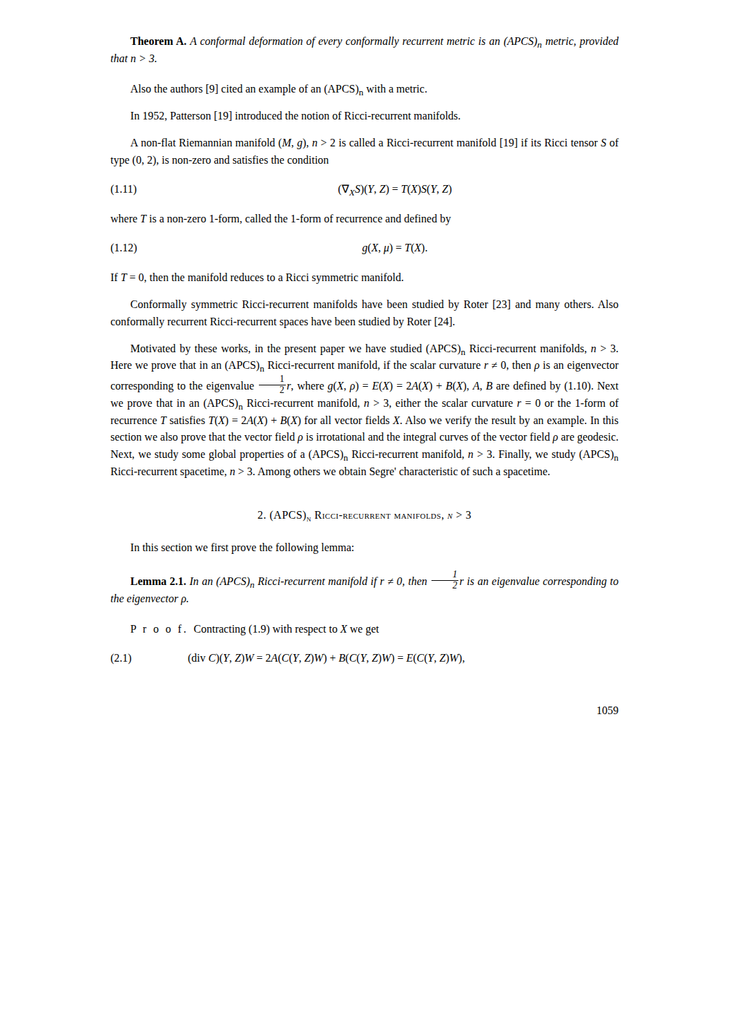Theorem A. A conformal deformation of every conformally recurrent metric is an (APCS)n metric, provided that n > 3.
Also the authors [9] cited an example of an (APCS)n with a metric.
In 1952, Patterson [19] introduced the notion of Ricci-recurrent manifolds.
A non-flat Riemannian manifold (M, g), n > 2 is called a Ricci-recurrent manifold [19] if its Ricci tensor S of type (0, 2), is non-zero and satisfies the condition
(1.11) (∇XS)(Y, Z) = T(X)S(Y, Z)
where T is a non-zero 1-form, called the 1-form of recurrence and defined by
(1.12) g(X, μ) = T(X).
If T = 0, then the manifold reduces to a Ricci symmetric manifold.
Conformally symmetric Ricci-recurrent manifolds have been studied by Roter [23] and many others. Also conformally recurrent Ricci-recurrent spaces have been studied by Roter [24].
Motivated by these works, in the present paper we have studied (APCS)n Ricci-recurrent manifolds, n > 3. Here we prove that in an (APCS)n Ricci-recurrent manifold, if the scalar curvature r ≠ 0, then ρ is an eigenvector corresponding to the eigenvalue 12 r, where g(X, ρ) = E(X) = 2A(X) + B(X), A, B are defined by (1.10). Next we prove that in an (APCS)n Ricci-recurrent manifold, n > 3, either the scalar curvature r = 0 or the 1-form of recurrence T satisfies T(X) = 2A(X) + B(X) for all vector fields X. Also we verify the result by an example. In this section we also prove that the vector field ρ is irrotational and the integral curves of the vector field ρ are geodesic. Next, we study some global properties of a (APCS)n Ricci-recurrent manifold, n > 3. Finally, we study (APCS)n Ricci-recurrent spacetime, n > 3. Among others we obtain Segre' characteristic of such a spacetime.
2. (APCS)n Ricci-recurrent manifolds, n > 3
In this section we first prove the following lemma:
Lemma 2.1. In an (APCS)n Ricci-recurrent manifold if r ≠ 0, then 12r is an eigenvalue corresponding to the eigenvector ρ.
P r o o f. Contracting (1.9) with respect to X we get
(2.1) (div C)(Y, Z)W = 2A(C(Y, Z)W) + B(C(Y, Z)W) = E(C(Y, Z)W),
1059